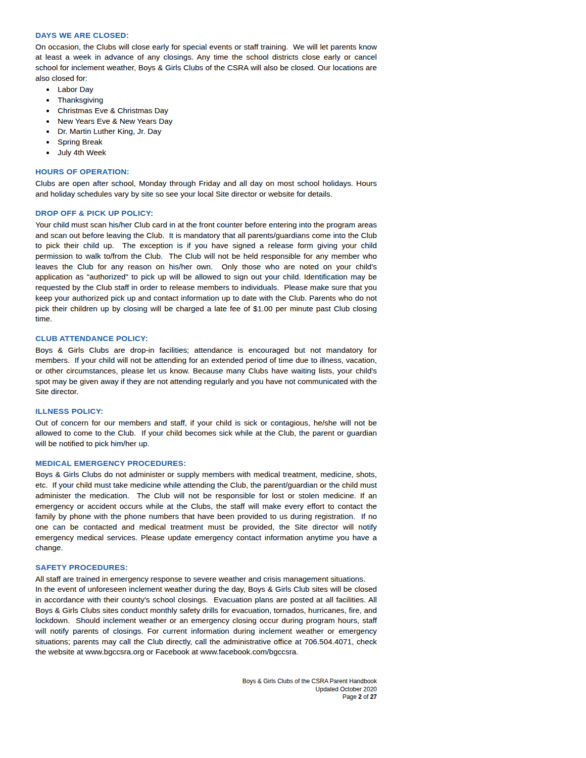Days We Are Closed:
On occasion, the Clubs will close early for special events or staff training. We will let parents know at least a week in advance of any closings. Any time the school districts close early or cancel school for inclement weather, Boys & Girls Clubs of the CSRA will also be closed. Our locations are also closed for:
Labor Day
Thanksgiving
Christmas Eve & Christmas Day
New Years Eve & New Years Day
Dr. Martin Luther King, Jr. Day
Spring Break
July 4th Week
Hours of Operation:
Clubs are open after school, Monday through Friday and all day on most school holidays. Hours and holiday schedules vary by site so see your local Site director or website for details.
Drop Off & Pick Up Policy:
Your child must scan his/her Club card in at the front counter before entering into the program areas and scan out before leaving the Club. It is mandatory that all parents/guardians come into the Club to pick their child up. The exception is if you have signed a release form giving your child permission to walk to/from the Club. The Club will not be held responsible for any member who leaves the Club for any reason on his/her own. Only those who are noted on your child's application as "authorized" to pick up will be allowed to sign out your child. Identification may be requested by the Club staff in order to release members to individuals. Please make sure that you keep your authorized pick up and contact information up to date with the Club. Parents who do not pick their children up by closing will be charged a late fee of $1.00 per minute past Club closing time.
Club Attendance Policy:
Boys & Girls Clubs are drop-in facilities; attendance is encouraged but not mandatory for members. If your child will not be attending for an extended period of time due to illness, vacation, or other circumstances, please let us know. Because many Clubs have waiting lists, your child's spot may be given away if they are not attending regularly and you have not communicated with the Site director.
Illness Policy:
Out of concern for our members and staff, if your child is sick or contagious, he/she will not be allowed to come to the Club. If your child becomes sick while at the Club, the parent or guardian will be notified to pick him/her up.
Medical Emergency Procedures:
Boys & Girls Clubs do not administer or supply members with medical treatment, medicine, shots, etc. If your child must take medicine while attending the Club, the parent/guardian or the child must administer the medication. The Club will not be responsible for lost or stolen medicine. If an emergency or accident occurs while at the Clubs, the staff will make every effort to contact the family by phone with the phone numbers that have been provided to us during registration. If no one can be contacted and medical treatment must be provided, the Site director will notify emergency medical services. Please update emergency contact information anytime you have a change.
Safety Procedures:
All staff are trained in emergency response to severe weather and crisis management situations.
In the event of unforeseen inclement weather during the day, Boys & Girls Club sites will be closed in accordance with their county's school closings. Evacuation plans are posted at all facilities. All Boys & Girls Clubs sites conduct monthly safety drills for evacuation, tornados, hurricanes, fire, and lockdown. Should inclement weather or an emergency closing occur during program hours, staff will notify parents of closings. For current information during inclement weather or emergency situations; parents may call the Club directly, call the administrative office at 706.504.4071, check the website at www.bgccsra.org or Facebook at www.facebook.com/bgccsra.
Boys & Girls Clubs of the CSRA Parent Handbook
Updated October 2020
Page 2 of 27